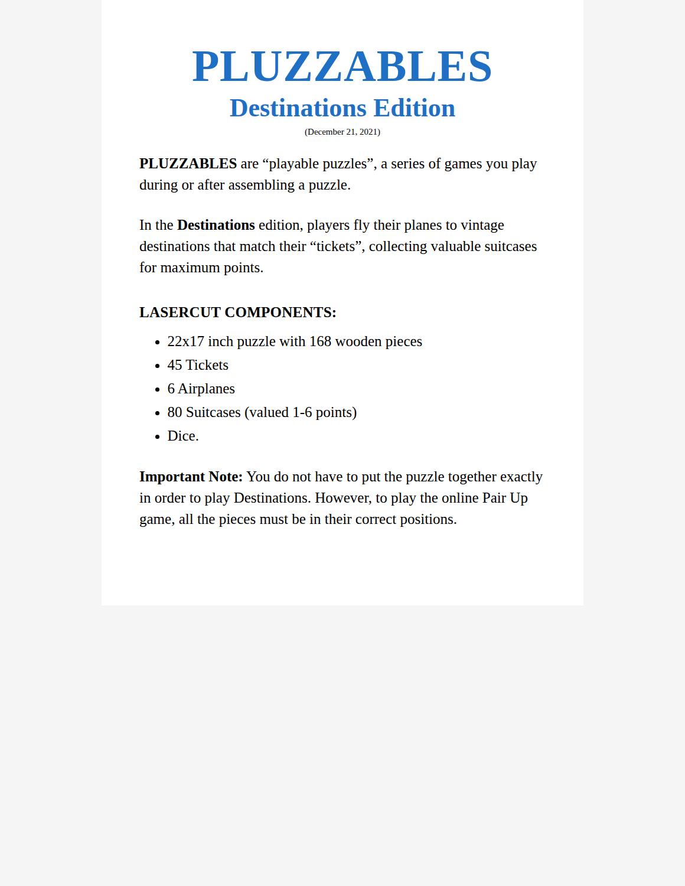PLUZZABLES
Destinations Edition
(December 21, 2021)
PLUZZABLES are “playable puzzles”, a series of games you play during or after assembling a puzzle.
In the Destinations edition, players fly their planes to vintage destinations that match their “tickets”, collecting valuable suitcases for maximum points.
LASERCUT COMPONENTS:
22x17 inch puzzle with 168 wooden pieces
45 Tickets
6 Airplanes
80 Suitcases (valued 1-6 points)
Dice.
Important Note: You do not have to put the puzzle together exactly in order to play Destinations. However, to play the online Pair Up game, all the pieces must be in their correct positions.